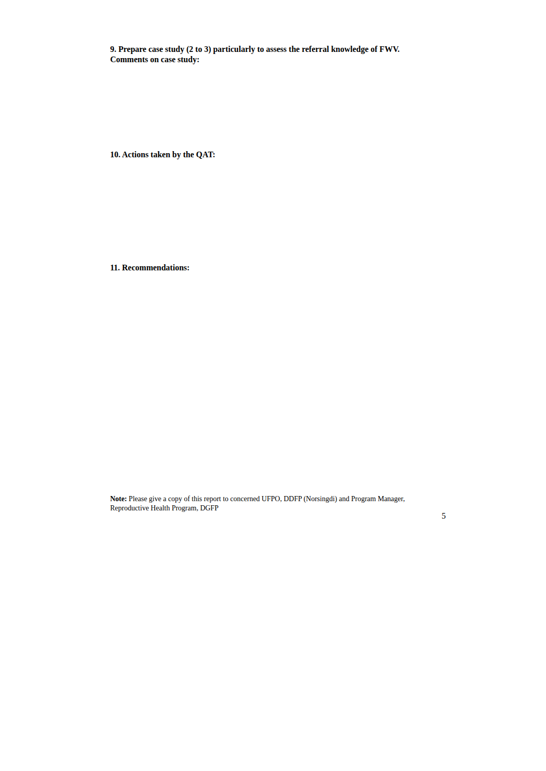9. Prepare case study (2 to 3) particularly to assess the referral knowledge of FWV.Comments on case study:
10. Actions taken by the QAT:
11. Recommendations:
Note: Please give a copy of this report to concerned UFPO, DDFP (Norsingdi) and Program Manager, Reproductive Health Program, DGFP
5